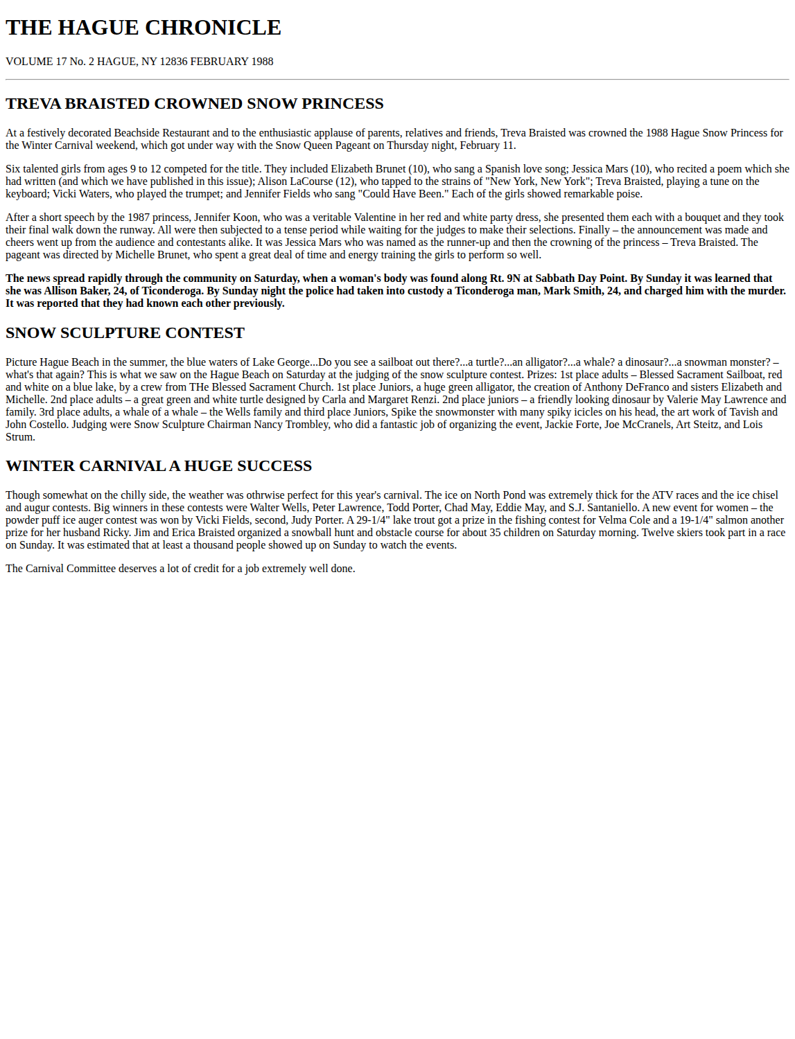THE HAGUE CHRONICLE
VOLUME 17 No. 2 HAGUE, NY 12836 FEBRUARY 1988
TREVA BRAISTED CROWNED SNOW PRINCESS
At a festively decorated Beachside Restaurant and to the enthusiastic applause of parents, relatives and friends, Treva Braisted was crowned the 1988 Hague Snow Princess for the Winter Carnival weekend, which got under way with the Snow Queen Pageant on Thursday night, February 11.
Six talented girls from ages 9 to 12 competed for the title. They included Elizabeth Brunet (10), who sang a Spanish love song; Jessica Mars (10), who recited a poem which she had written (and which we have published in this issue); Alison LaCourse (12), who tapped to the strains of "New York, New York"; Treva Braisted, playing a tune on the keyboard; Vicki Waters, who played the trumpet; and Jennifer Fields who sang "Could Have Been." Each of the girls showed remarkable poise.
After a short speech by the 1987 princess, Jennifer Koon, who was a veritable Valentine in her red and white party dress, she presented them each with a bouquet and they took their final walk down the runway. All were then subjected to a tense period while waiting for the judges to make their selections. Finally – the announcement was made and cheers went up from the audience and contestants alike. It was Jessica Mars who was named as the runner-up and then the crowning of the princess – Treva Braisted. The pageant was directed by Michelle Brunet, who spent a great deal of time and energy training the girls to perform so well.
The news spread rapidly through the community on Saturday, when a woman's body was found along Rt. 9N at Sabbath Day Point. By Sunday it was learned that she was Allison Baker, 24, of Ticonderoga. By Sunday night the police had taken into custody a Ticonderoga man, Mark Smith, 24, and charged him with the murder. It was reported that they had known each other previously.
SNOW SCULPTURE CONTEST
Picture Hague Beach in the summer, the blue waters of Lake George...Do you see a sailboat out there?...a turtle?...an alligator?...a whale? a dinosaur?...a snowman monster? – what's that again? This is what we saw on the Hague Beach on Saturday at the judging of the snow sculpture contest. Prizes: 1st place adults – Blessed Sacrament Sailboat, red and white on a blue lake, by a crew from THe Blessed Sacrament Church. 1st place Juniors, a huge green alligator, the creation of Anthony DeFranco and sisters Elizabeth and Michelle. 2nd place adults – a great green and white turtle designed by Carla and Margaret Renzi. 2nd place juniors – a friendly looking dinosaur by Valerie May Lawrence and family. 3rd place adults, a whale of a whale – the Wells family and third place Juniors, Spike the snowmonster with many spiky icicles on his head, the art work of Tavish and John Costello. Judging were Snow Sculpture Chairman Nancy Trombley, who did a fantastic job of organizing the event, Jackie Forte, Joe McCranels, Art Steitz, and Lois Strum.
WINTER CARNIVAL A HUGE SUCCESS
Though somewhat on the chilly side, the weather was othrwise perfect for this year's carnival. The ice on North Pond was extremely thick for the ATV races and the ice chisel and augur contests. Big winners in these contests were Walter Wells, Peter Lawrence, Todd Porter, Chad May, Eddie May, and S.J. Santaniello. A new event for women – the powder puff ice auger contest was won by Vicki Fields, second, Judy Porter. A 29-1/4" lake trout got a prize in the fishing contest for Velma Cole and a 19-1/4" salmon another prize for her husband Ricky. Jim and Erica Braisted organized a snowball hunt and obstacle course for about 35 children on Saturday morning. Twelve skiers took part in a race on Sunday. It was estimated that at least a thousand people showed up on Sunday to watch the events.
The Carnival Committee deserves a lot of credit for a job extremely well done.